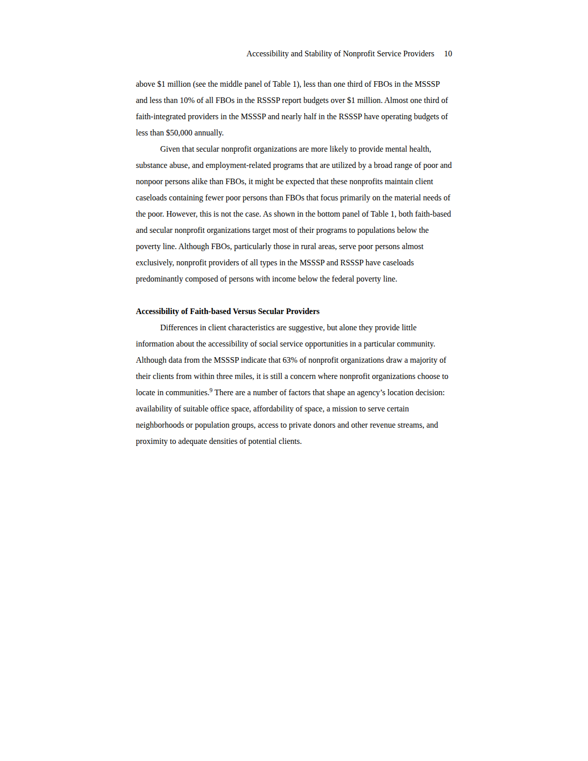Accessibility and Stability of Nonprofit Service Providers10
above $1 million (see the middle panel of Table 1), less than one third of FBOs in the MSSSP and less than 10% of all FBOs in the RSSSP report budgets over $1 million. Almost one third of faith-integrated providers in the MSSSP and nearly half in the RSSSP have operating budgets of less than $50,000 annually.
Given that secular nonprofit organizations are more likely to provide mental health, substance abuse, and employment-related programs that are utilized by a broad range of poor and nonpoor persons alike than FBOs, it might be expected that these nonprofits maintain client caseloads containing fewer poor persons than FBOs that focus primarily on the material needs of the poor. However, this is not the case. As shown in the bottom panel of Table 1, both faith-based and secular nonprofit organizations target most of their programs to populations below the poverty line. Although FBOs, particularly those in rural areas, serve poor persons almost exclusively, nonprofit providers of all types in the MSSSP and RSSSP have caseloads predominantly composed of persons with income below the federal poverty line.
Accessibility of Faith-based Versus Secular Providers
Differences in client characteristics are suggestive, but alone they provide little information about the accessibility of social service opportunities in a particular community. Although data from the MSSSP indicate that 63% of nonprofit organizations draw a majority of their clients from within three miles, it is still a concern where nonprofit organizations choose to locate in communities.9 There are a number of factors that shape an agency’s location decision: availability of suitable office space, affordability of space, a mission to serve certain neighborhoods or population groups, access to private donors and other revenue streams, and proximity to adequate densities of potential clients.